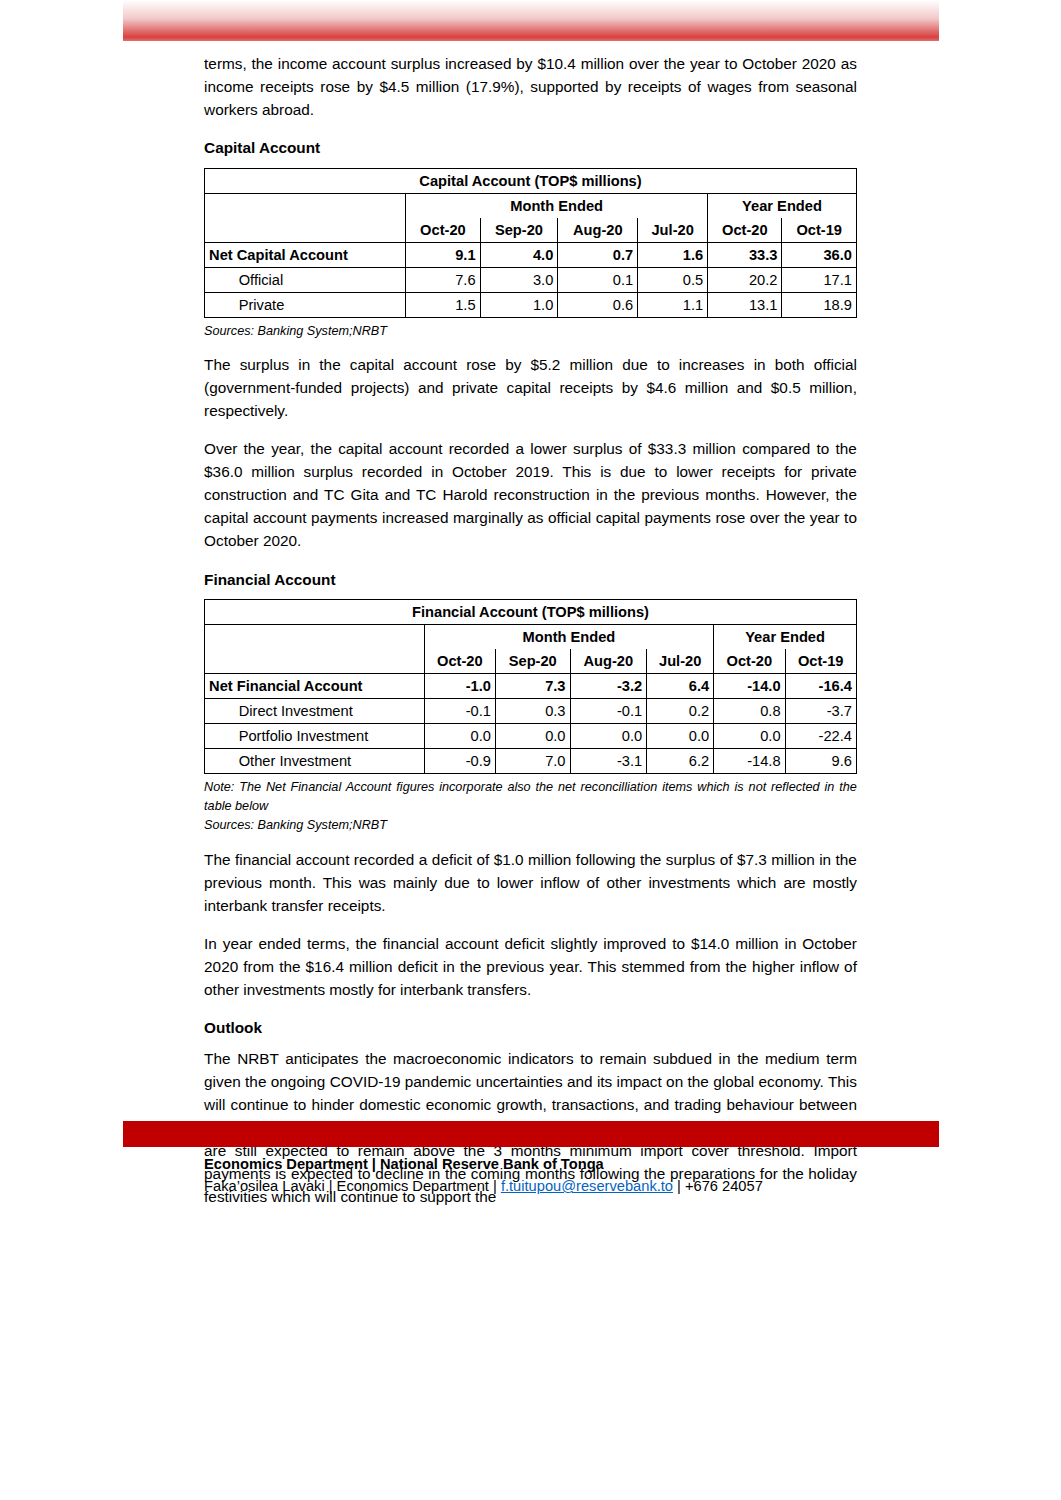terms, the income account surplus increased by $10.4 million over the year to October 2020 as income receipts rose by $4.5 million (17.9%), supported by receipts of wages from seasonal workers abroad.
Capital Account
| Capital Account (TOP$ millions) |
| | Month Ended | Year Ended |
| | Oct-20 | Sep-20 | Aug-20 | Jul-20 | Oct-20 | Oct-19 |
| Net Capital Account | 9.1 | 4.0 | 0.7 | 1.6 | 33.3 | 36.0 |
| Official | 7.6 | 3.0 | 0.1 | 0.5 | 20.2 | 17.1 |
| Private | 1.5 | 1.0 | 0.6 | 1.1 | 13.1 | 18.9 |
Sources: Banking System;NRBT
The surplus in the capital account rose by $5.2 million due to increases in both official (government-funded projects) and private capital receipts by $4.6 million and $0.5 million, respectively.
Over the year, the capital account recorded a lower surplus of $33.3 million compared to the $36.0 million surplus recorded in October 2019. This is due to lower receipts for private construction and TC Gita and TC Harold reconstruction in the previous months. However, the capital account payments increased marginally as official capital payments rose over the year to October 2020.
Financial Account
| Financial Account (TOP$ millions) |
| | Month Ended | Year Ended |
| | Oct-20 | Sep-20 | Aug-20 | Jul-20 | Oct-20 | Oct-19 |
| Net Financial Account | -1.0 | 7.3 | -3.2 | 6.4 | -14.0 | -16.4 |
| Direct Investment | -0.1 | 0.3 | -0.1 | 0.2 | 0.8 | -3.7 |
| Portfolio Investment | 0.0 | 0.0 | 0.0 | 0.0 | 0.0 | -22.4 |
| Other Investment | -0.9 | 7.0 | -3.1 | 6.2 | -14.8 | 9.6 |
Note: The Net Financial Account figures incorporate also the net reconcilliation items which is not reflected in the table below
Sources: Banking System;NRBT
The financial account recorded a deficit of $1.0 million following the surplus of $7.3 million in the previous month. This was mainly due to lower inflow of other investments which are mostly interbank transfer receipts.
In year ended terms, the financial account deficit slightly improved to $14.0 million in October 2020 from the $16.4 million deficit in the previous year. This stemmed from the higher inflow of other investments mostly for interbank transfers.
Outlook
The NRBT anticipates the macroeconomic indicators to remain subdued in the medium term given the ongoing COVID-19 pandemic uncertainties and its impact on the global economy. This will continue to hinder domestic economic growth, transactions, and trading behaviour between Tonga and the rest of the world. However, foreign reserves continue to record high levels and are still expected to remain above the 3 months minimum import cover threshold. Import payments is expected to decline in the coming months following the preparations for the holiday festivities which will continue to support the
Economics Department | National Reserve Bank of Tonga
Faka’osilea Lavaki | Economics Department | f.tuitupou@reservebank.to | +676 24057